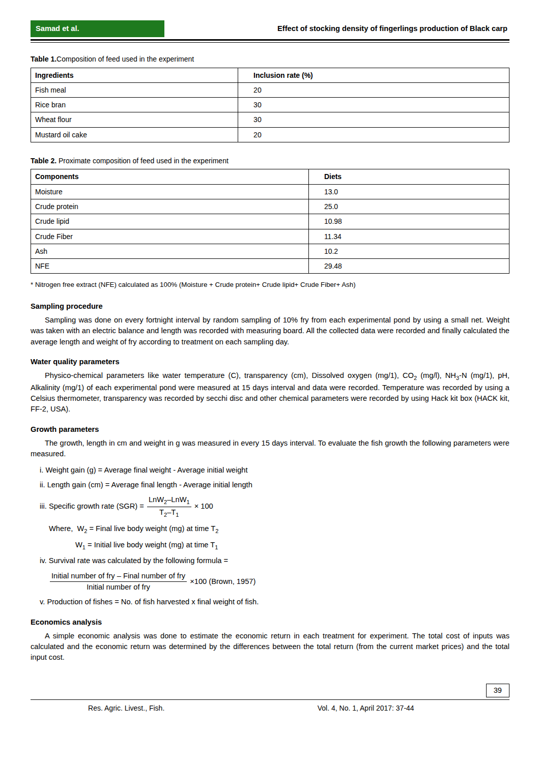Samad et al.
Effect of stocking density of fingerlings production of Black carp
Table 1. Composition of feed used in the experiment
| Ingredients | Inclusion rate (%) |
| --- | --- |
| Fish meal | 20 |
| Rice bran | 30 |
| Wheat flour | 30 |
| Mustard oil cake | 20 |
Table 2. Proximate composition of feed used in the experiment
| Components | Diets |
| --- | --- |
| Moisture | 13.0 |
| Crude protein | 25.0 |
| Crude lipid | 10.98 |
| Crude Fiber | 11.34 |
| Ash | 10.2 |
| NFE | 29.48 |
* Nitrogen free extract (NFE) calculated as 100% (Moisture + Crude protein+ Crude lipid+ Crude Fiber+ Ash)
Sampling procedure
Sampling was done on every fortnight interval by random sampling of 10% fry from each experimental pond by using a small net. Weight was taken with an electric balance and length was recorded with measuring board. All the collected data were recorded and finally calculated the average length and weight of fry according to treatment on each sampling day.
Water quality parameters
Physico-chemical parameters like water temperature (C), transparency (cm), Dissolved oxygen (mg/1), CO2 (mg/l), NH3-N (mg/1), pH, Alkalinity (mg/1) of each experimental pond were measured at 15 days interval and data were recorded. Temperature was recorded by using a Celsius thermometer, transparency was recorded by secchi disc and other chemical parameters were recorded by using Hack kit box (HACK kit, FF-2, USA).
Growth parameters
The growth, length in cm and weight in g was measured in every 15 days interval. To evaluate the fish growth the following parameters were measured.
i. Weight gain (g) = Average final weight - Average initial weight
ii. Length gain (cm) = Average final length - Average initial length
iii. Specific growth rate (SGR) = LnW2–LnW1 T2–T1 × 100
Where, W2 = Final live body weight (mg) at time T2
W1 = Initial live body weight (mg) at time T1
iv. Survival rate was calculated by the following formula =
Initial number of fry – Final number of fry Initial number of fry ×100 (Brown, 1957)
v. Production of fishes = No. of fish harvested x final weight of fish.
Economics analysis
A simple economic analysis was done to estimate the economic return in each treatment for experiment. The total cost of inputs was calculated and the economic return was determined by the differences between the total return (from the current market prices) and the total input cost.
39
Res. Agric. Livest., Fish. Vol. 4, No. 1, April 2017: 37-44